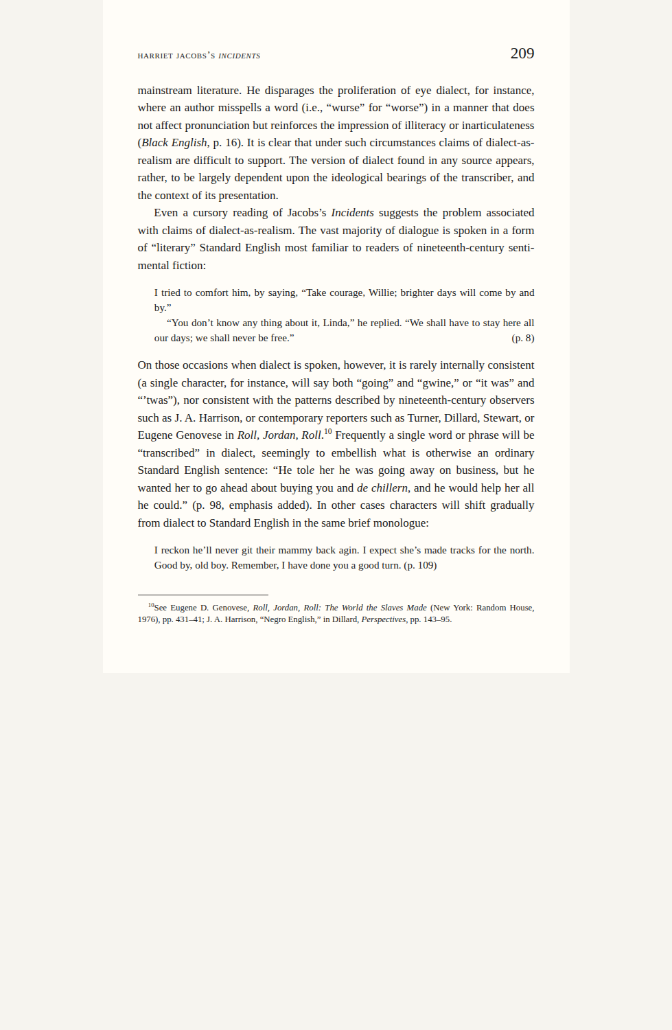harriet jacobs’s incidents 209
mainstream literature. He disparages the proliferation of eye dialect, for instance, where an author misspells a word (i.e., “wurse” for “worse”) in a manner that does not affect pronunciation but reinforces the impression of illiteracy or inarticulateness (Black English, p. 16). It is clear that under such circumstances claims of dialect-as-realism are difficult to support. The version of dialect found in any source appears, rather, to be largely dependent upon the ideological bearings of the transcriber, and the context of its presentation.
Even a cursory reading of Jacobs’s Incidents suggests the problem associated with claims of dialect-as-realism. The vast majority of dialogue is spoken in a form of “literary” Standard English most familiar to readers of nineteenth-century sentimental fiction:
I tried to comfort him, by saying, “Take courage, Willie; brighter days will come by and by.”
“You don’t know any thing about it, Linda,” he replied. “We shall have to stay here all our days; we shall never be free.”(p. 8)
On those occasions when dialect is spoken, however, it is rarely internally consistent (a single character, for instance, will say both “going” and “gwine,” or “it was” and “’twas”), nor consistent with the patterns described by nineteenth-century observers such as J. A. Harrison, or contemporary reporters such as Turner, Dillard, Stewart, or Eugene Genovese in Roll, Jordan, Roll.10 Frequently a single word or phrase will be “transcribed” in dialect, seemingly to embellish what is otherwise an ordinary Standard English sentence: “He tole her he was going away on business, but he wanted her to go ahead about buying you and de chillern, and he would help her all he could.” (p. 98, emphasis added). In other cases characters will shift gradually from dialect to Standard English in the same brief monologue:
I reckon he’ll never git their mammy back agin. I expect she’s made tracks for the north. Good by, old boy. Remember, I have done you a good turn. (p. 109)
10See Eugene D. Genovese, Roll, Jordan, Roll: The World the Slaves Made (New York: Random House, 1976), pp. 431–41; J. A. Harrison, “Negro English,” in Dillard, Perspectives, pp. 143–95.